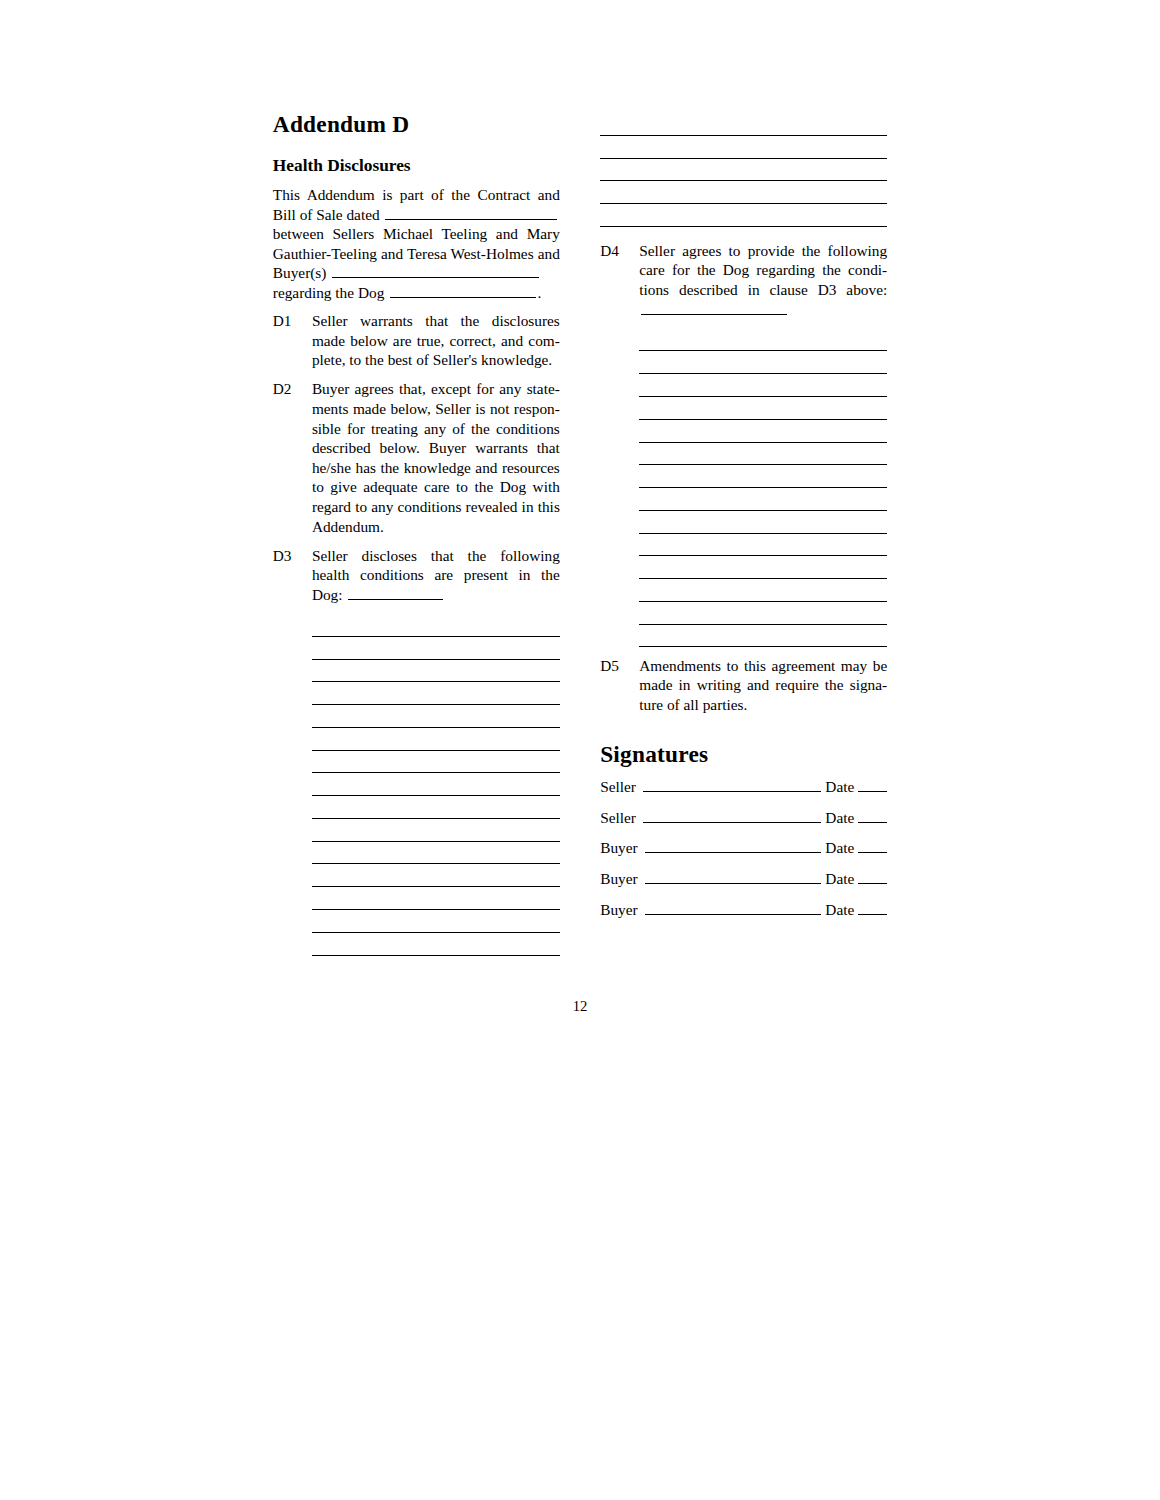Addendum D
Health Disclosures
This Addendum is part of the Contract and Bill of Sale dated
between Sellers Michael Teeling and Mary Gauthier-Teeling and Teresa West-Holmes and Buyer(s)
regarding the Dog .
D1
Seller warrants that the disclosures made below are true, correct, and complete, to the best of Seller's knowledge.
D2
Buyer agrees that, except for any statements made below, Seller is not responsible for treating any of the conditions described below. Buyer warrants that he/she has the knowledge and resources to give adequate care to the Dog with regard to any conditions revealed in this Addendum.
D3
Seller discloses that the following health conditions are present in the Dog:
D4
Seller agrees to provide the following care for the Dog regarding the conditions described in clause D3 above:
D5
Amendments to this agreement may be made in writing and require the signature of all parties.
Signatures
Seller Date
Seller Date
Buyer Date
Buyer Date
Buyer Date
12